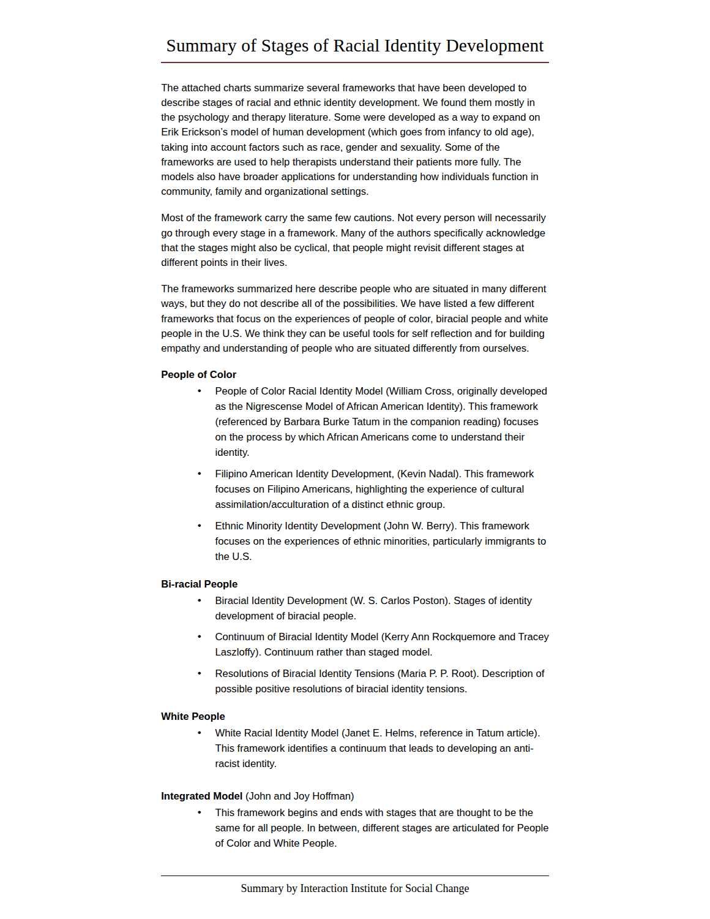Summary of Stages of Racial Identity Development
The attached charts summarize several frameworks that have been developed to describe stages of racial and ethnic identity development. We found them mostly in the psychology and therapy literature. Some were developed as a way to expand on Erik Erickson’s model of human development (which goes from infancy to old age), taking into account factors such as race, gender and sexuality. Some of the frameworks are used to help therapists understand their patients more fully. The models also have broader applications for understanding how individuals function in community, family and organizational settings.
Most of the framework carry the same few cautions. Not every person will necessarily go through every stage in a framework. Many of the authors specifically acknowledge that the stages might also be cyclical, that people might revisit different stages at different points in their lives.
The frameworks summarized here describe people who are situated in many different ways, but they do not describe all of the possibilities. We have listed a few different frameworks that focus on the experiences of people of color, biracial people and white people in the U.S. We think they can be useful tools for self reflection and for building empathy and understanding of people who are situated differently from ourselves.
People of Color
People of Color Racial Identity Model (William Cross, originally developed as the Nigrescense Model of African American Identity). This framework (referenced by Barbara Burke Tatum in the companion reading) focuses on the process by which African Americans come to understand their identity.
Filipino American Identity Development, (Kevin Nadal). This framework focuses on Filipino Americans, highlighting the experience of cultural assimilation/acculturation of a distinct ethnic group.
Ethnic Minority Identity Development (John W. Berry). This framework focuses on the experiences of ethnic minorities, particularly immigrants to the U.S.
Bi-racial People
Biracial Identity Development (W. S. Carlos Poston). Stages of identity development of biracial people.
Continuum of Biracial Identity Model (Kerry Ann Rockquemore and Tracey Laszloffy). Continuum rather than staged model.
Resolutions of Biracial Identity Tensions (Maria P. P. Root). Description of possible positive resolutions of biracial identity tensions.
White People
White Racial Identity Model (Janet E. Helms, reference in Tatum article). This framework identifies a continuum that leads to developing an anti-racist identity.
Integrated Model (John and Joy Hoffman)
This framework begins and ends with stages that are thought to be the same for all people. In between, different stages are articulated for People of Color and White People.
Summary by Interaction Institute for Social Change